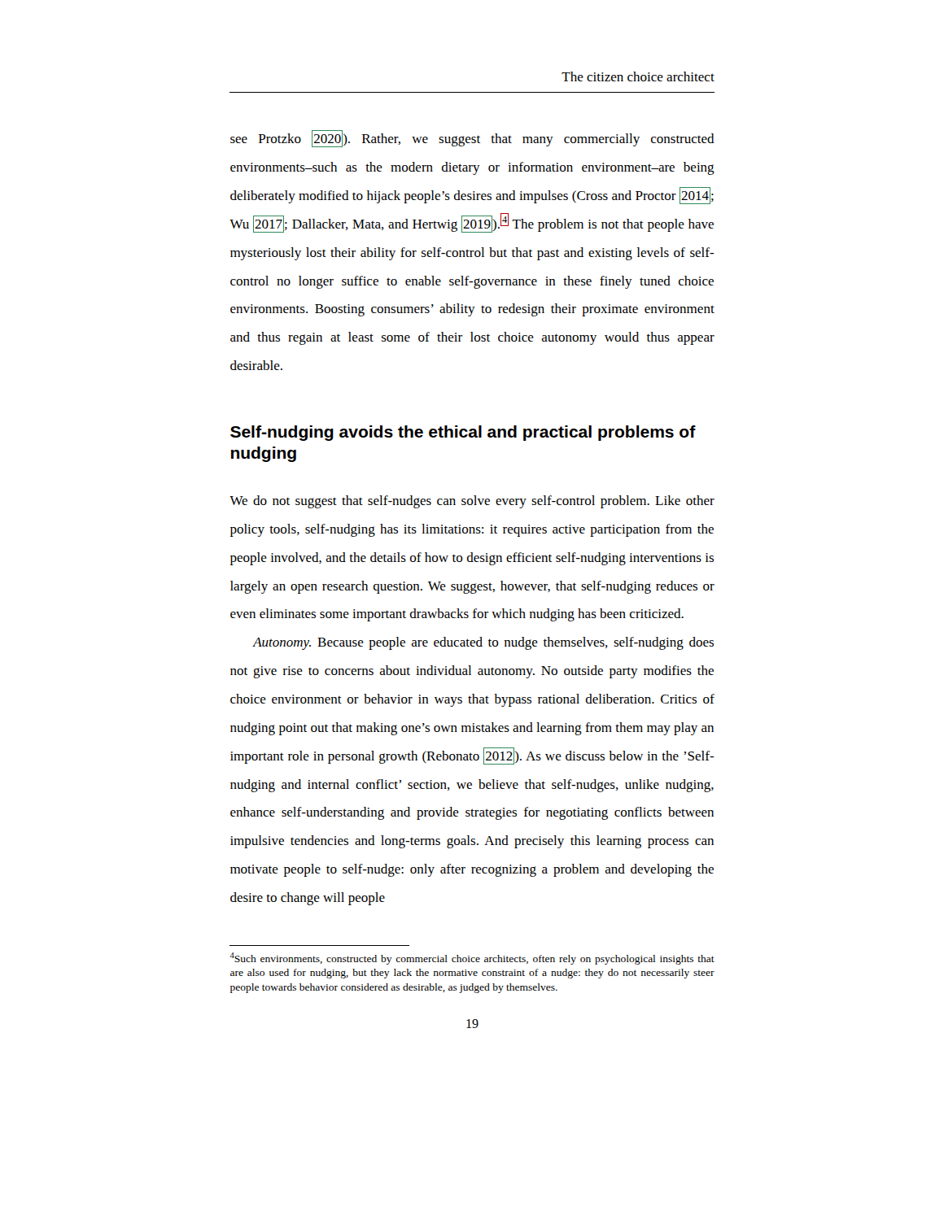The citizen choice architect
see Protzko 2020). Rather, we suggest that many commercially constructed environments–such as the modern dietary or information environment–are being deliberately modified to hijack people’s desires and impulses (Cross and Proctor 2014; Wu 2017; Dallacker, Mata, and Hertwig 2019).4 The problem is not that people have mysteriously lost their ability for self-control but that past and existing levels of self-control no longer suffice to enable self-governance in these finely tuned choice environments. Boosting consumers’ ability to redesign their proximate environment and thus regain at least some of their lost choice autonomy would thus appear desirable.
Self-nudging avoids the ethical and practical problems of nudging
We do not suggest that self-nudges can solve every self-control problem. Like other policy tools, self-nudging has its limitations: it requires active participation from the people involved, and the details of how to design efficient self-nudging interventions is largely an open research question. We suggest, however, that self-nudging reduces or even eliminates some important drawbacks for which nudging has been criticized.
Autonomy. Because people are educated to nudge themselves, self-nudging does not give rise to concerns about individual autonomy. No outside party modifies the choice environment or behavior in ways that bypass rational deliberation. Critics of nudging point out that making one’s own mistakes and learning from them may play an important role in personal growth (Rebonato 2012). As we discuss below in the ’Self-nudging and internal conflict’ section, we believe that self-nudges, unlike nudging, enhance self-understanding and provide strategies for negotiating conflicts between impulsive tendencies and long-terms goals. And precisely this learning process can motivate people to self-nudge: only after recognizing a problem and developing the desire to change will people
4Such environments, constructed by commercial choice architects, often rely on psychological insights that are also used for nudging, but they lack the normative constraint of a nudge: they do not necessarily steer people towards behavior considered as desirable, as judged by themselves.
19